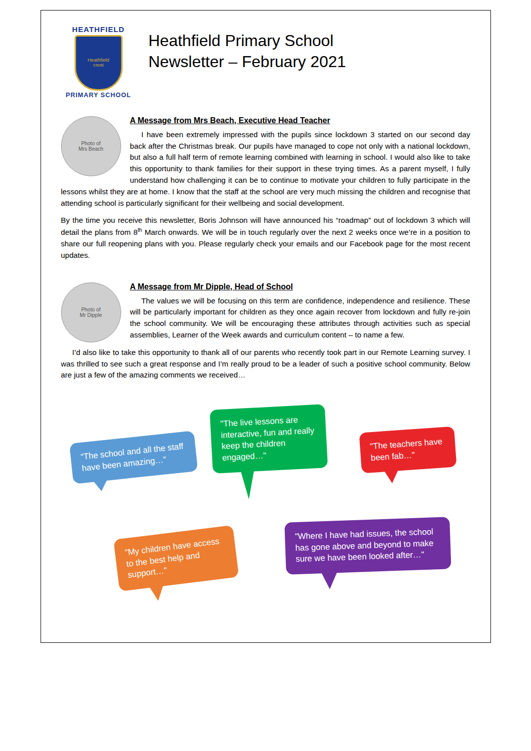HEATHFIELD
Heathfield
crest
PRIMARY SCHOOL
Heathfield Primary School
Newsletter – February 2021
Photo of
Mrs Beach
A Message from Mrs Beach, Executive Head Teacher
I have been extremely impressed with the pupils since lockdown 3 started on our second day back after the Christmas break. Our pupils have managed to cope not only with a national lockdown, but also a full half term of remote learning combined with learning in school. I would also like to take this opportunity to thank families for their support in these trying times. As a parent myself, I fully understand how challenging it can be to continue to motivate your children to fully participate in the lessons whilst they are at home. I know that the staff at the school are very much missing the children and recognise that attending school is particularly significant for their wellbeing and social development.
By the time you receive this newsletter, Boris Johnson will have announced his “roadmap” out of lockdown 3 which will detail the plans from 8th March onwards. We will be in touch regularly over the next 2 weeks once we’re in a position to share our full reopening plans with you. Please regularly check your emails and our Facebook page for the most recent updates.
Photo of
Mr Dipple
A Message from Mr Dipple, Head of School
The values we will be focusing on this term are confidence, independence and resilience. These will be particularly important for children as they once again recover from lockdown and fully re-join the school community. We will be encouraging these attributes through activities such as special assemblies, Learner of the Week awards and curriculum content – to name a few.
I’d also like to take this opportunity to thank all of our parents who recently took part in our Remote Learning survey. I was thrilled to see such a great response and I’m really proud to be a leader of such a positive school community. Below are just a few of the amazing comments we received…
“The school and all the staff have been amazing…”
"The live lessons are interactive, fun and really keep the children engaged…"
"The teachers have been fab…"
"My children have access to the best help and support…"
"Where I have had issues, the school has gone above and beyond to make sure we have been looked after…"